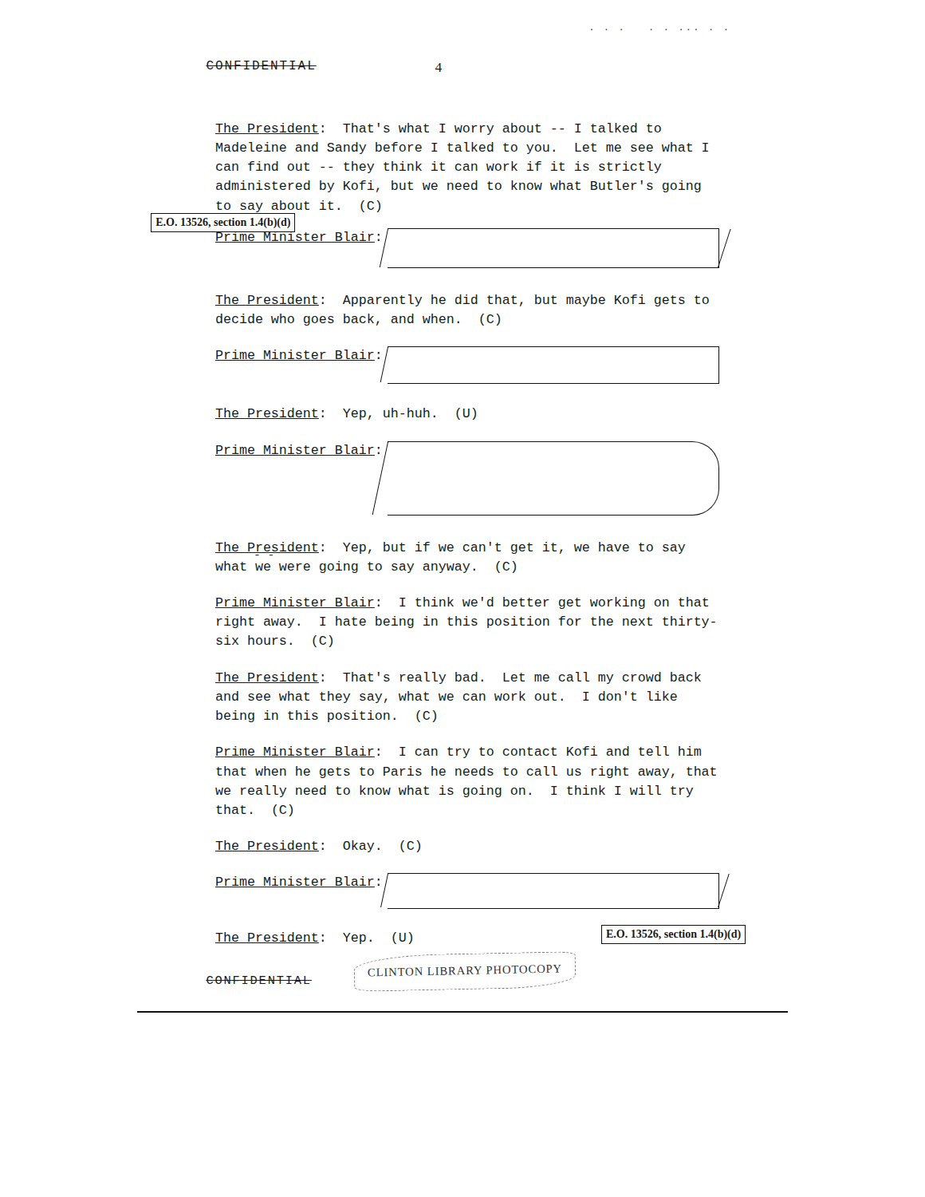. . . . . ... . .
CONFIDENTIAL 4
The President: That's what I worry about -- I talked to Madeleine and Sandy before I talked to you. Let me see what I can find out -- they think it can work if it is strictly administered by Kofi, but we need to know what Butler's going to say about it. (C)
E.O. 13526, section 1.4(b)(d)
Prime Minister Blair:
The President: Apparently he did that, but maybe Kofi gets to decide who goes back, and when. (C)
- -
Prime Minister Blair:
The President: Yep, uh-huh. (U)
Prime Minister Blair:
The President: Yep, but if we can't get it, we have to say what we were going to say anyway. (C)
Prime Minister Blair: I think we'd better get working on that right away. I hate being in this position for the next thirty- six hours. (C)
The President: That's really bad. Let me call my crowd back and see what they say, what we can work out. I don't like being in this position. (C)
Prime Minister Blair: I can try to contact Kofi and tell him that when he gets to Paris he needs to call us right away, that we really need to know what is going on. I think I will try that. (C)
The President: Okay. (C)
Prime Minister Blair:
The President: Yep. (U)
E.O. 13526, section 1.4(b)(d)
CONFIDENTIAL
CLINTON LIBRARY PHOTOCOPY